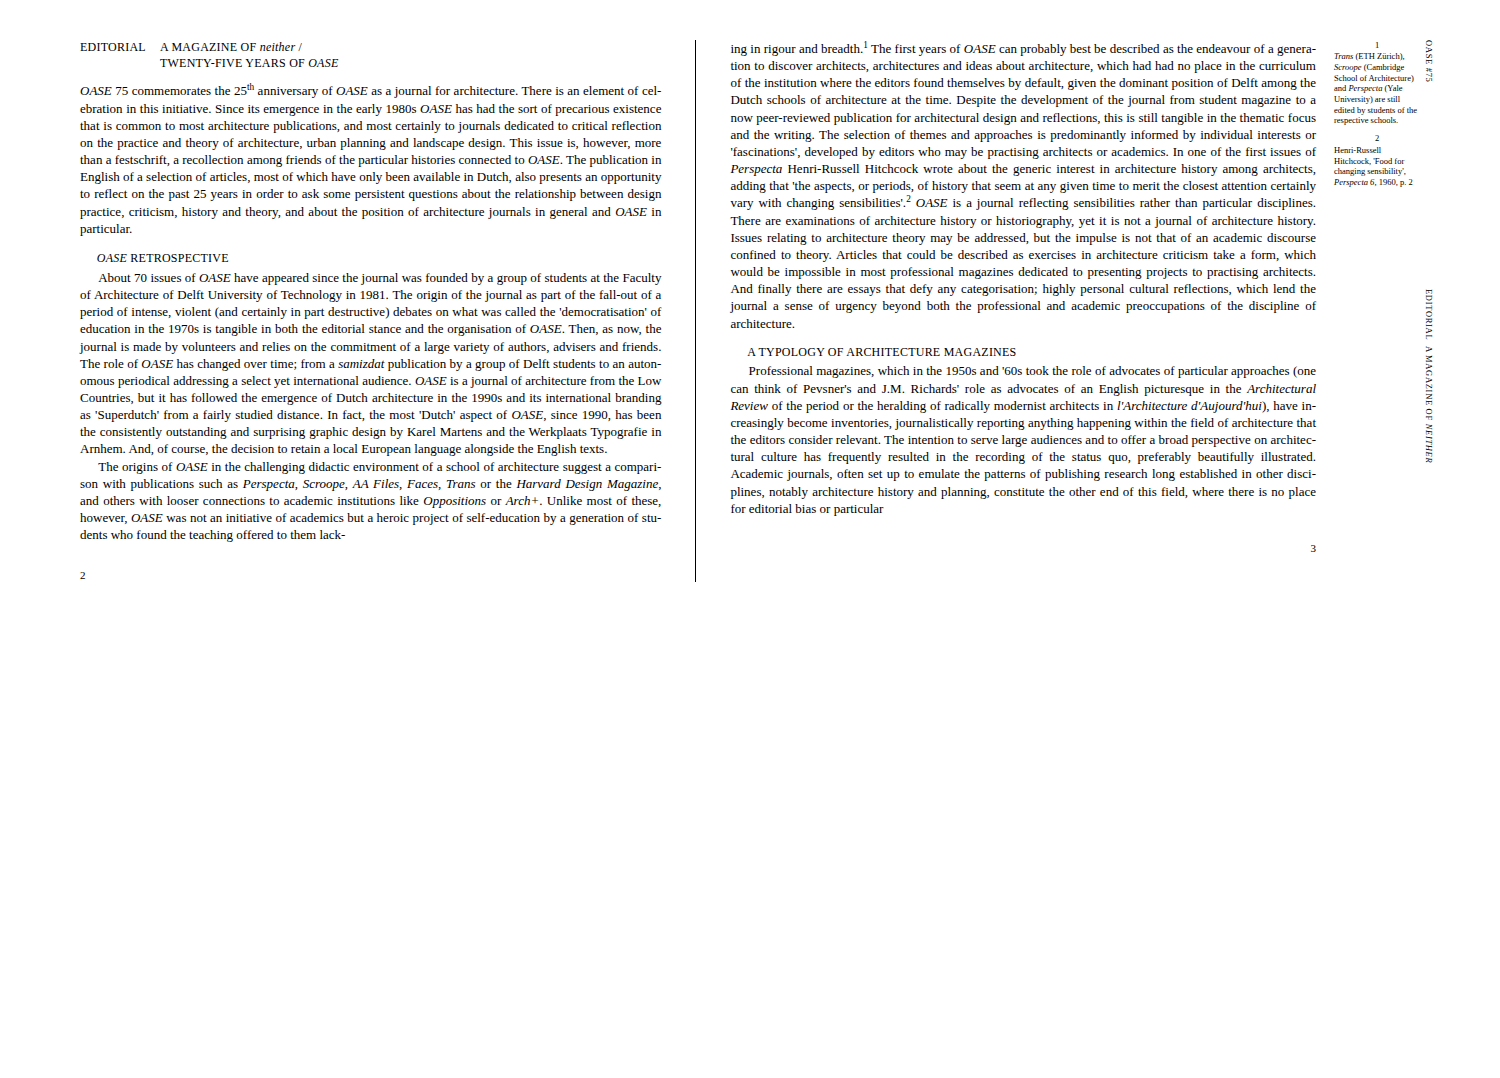Editorial A magazine of neither /
Twenty-five years of OASE
OASE 75 commemorates the 25th anniversary of OASE as a journal for architecture. There is an element of celebration in this initiative. Since its emergence in the early 1980s OASE has had the sort of precarious existence that is common to most architecture publications, and most certainly to journals dedicated to critical reflection on the practice and theory of architecture, urban planning and landscape design. This issue is, however, more than a festschrift, a recollection among friends of the particular histories connected to OASE. The publication in English of a selection of articles, most of which have only been available in Dutch, also presents an opportunity to reflect on the past 25 years in order to ask some persistent questions about the relationship between design practice, criticism, history and theory, and about the position of architecture journals in general and OASE in particular.
OASE retrospective
About 70 issues of OASE have appeared since the journal was founded by a group of students at the Faculty of Architecture of Delft University of Technology in 1981. The origin of the journal as part of the fall-out of a period of intense, violent (and certainly in part destructive) debates on what was called the 'democratisation' of education in the 1970s is tangible in both the editorial stance and the organisation of OASE. Then, as now, the journal is made by volunteers and relies on the commitment of a large variety of authors, advisers and friends. The role of OASE has changed over time; from a samizdat publication by a group of Delft students to an autonomous periodical addressing a select yet international audience. OASE is a journal of architecture from the Low Countries, but it has followed the emergence of Dutch architecture in the 1990s and its international branding as 'Superdutch' from a fairly studied distance. In fact, the most 'Dutch' aspect of OASE, since 1990, has been the consistently outstanding and surprising graphic design by Karel Martens and the Werkplaats Typografie in Arnhem. And, of course, the decision to retain a local European language alongside the English texts.
The origins of OASE in the challenging didactic environment of a school of architecture suggest a comparison with publications such as Perspecta, Scroope, AA Files, Faces, Trans or the Harvard Design Magazine, and others with looser connections to academic institutions like Oppositions or Arch+. Unlike most of these, however, OASE was not an initiative of academics but a heroic project of self-education by a generation of students who found the teaching offered to them lack-
2
OASE #75 Editorial A magazine of neither
ing in rigour and breadth.1 The first years of OASE can probably best be described as the endeavour of a generation to discover architects, architectures and ideas about architecture, which had had no place in the curriculum of the institution where the editors found themselves by default, given the dominant position of Delft among the Dutch schools of architecture at the time. Despite the development of the journal from student magazine to a now peer-reviewed publication for architectural design and reflections, this is still tangible in the thematic focus and the writing. The selection of themes and approaches is predominantly informed by individual interests or 'fascinations', developed by editors who may be practising architects or academics. In one of the first issues of Perspecta Henri-Russell Hitchcock wrote about the generic interest in architecture history among architects, adding that 'the aspects, or periods, of history that seem at any given time to merit the closest attention certainly vary with changing sensibilities'.2 OASE is a journal reflecting sensibilities rather than particular disciplines. There are examinations of architecture history or historiography, yet it is not a journal of architecture history. Issues relating to architecture theory may be addressed, but the impulse is not that of an academic discourse confined to theory. Articles that could be described as exercises in architecture criticism take a form, which would be impossible in most professional magazines dedicated to presenting projects to practising architects. And finally there are essays that defy any categorisation; highly personal cultural reflections, which lend the journal a sense of urgency beyond both the professional and academic preoccupations of the discipline of architecture.
A typology of architecture magazines
Professional magazines, which in the 1950s and '60s took the role of advocates of particular approaches (one can think of Pevsner's and J.M. Richards' role as advocates of an English picturesque in the Architectural Review of the period or the heralding of radically modernist architects in l'Architecture d'Aujourd'hui), have increasingly become inventories, journalistically reporting anything happening within the field of architecture that the editors consider relevant. The intention to serve large audiences and to offer a broad perspective on architectural culture has frequently resulted in the recording of the status quo, preferably beautifully illustrated. Academic journals, often set up to emulate the patterns of publishing research long established in other disciplines, notably architecture history and planning, constitute the other end of this field, where there is no place for editorial bias or particular
3
1 Trans (ETH Zürich), Scroope (Cambridge School of Architecture) and Perspecta (Yale University) are still edited by students of the respective schools.
2 Henri-Russell Hitchcock, 'Food for changing sensibility', Perspecta 6, 1960, p. 2